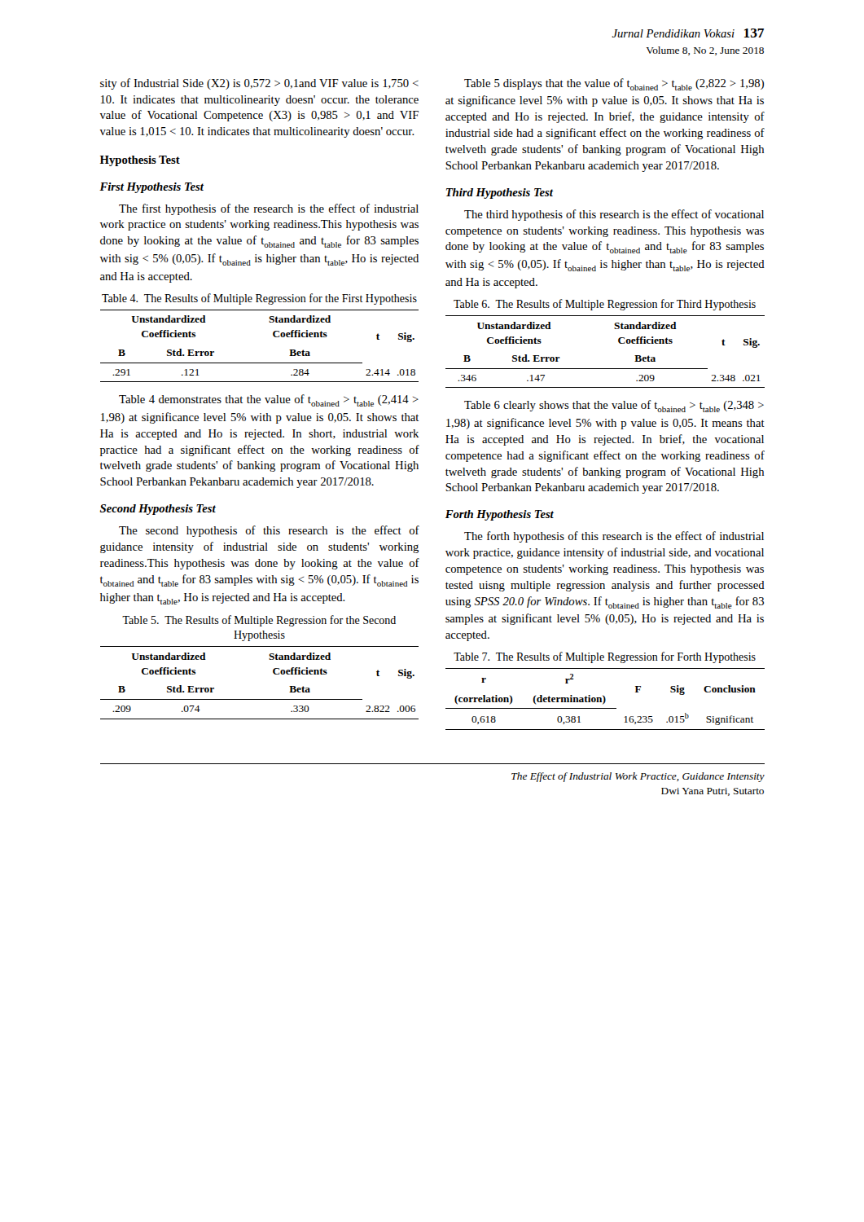Jurnal Pendidikan Vokasi 137 Volume 8, No 2, June 2018
sity of Industrial Side (X2) is 0,572 > 0,1and VIF value is 1,750 < 10. It indicates that multicolinearity doesn' occur. the tolerance value of Vocational Competence (X3) is 0,985 > 0,1 and VIF value is 1,015 < 10. It indicates that multicolinearity doesn' occur.
Hypothesis Test
First Hypothesis Test
The first hypothesis of the research is the effect of industrial work practice on students' working readiness.This hypothesis was done by looking at the value of tobtained and ttable for 83 samples with sig < 5% (0,05). If tobained is higher than ttable, Ho is rejected and Ha is accepted.
Table 4. The Results of Multiple Regression for the First Hypothesis
| Unstandardized Coefficients | Standardized Coefficients | t | Sig. |
| --- | --- | --- | --- |
| B | Std. Error | Beta |
| .291 | .121 | .284 | 2.414 | .018 |
Table 4 demonstrates that the value of tobained > ttable (2,414 > 1,98) at significance level 5% with p value is 0,05. It shows that Ha is accepted and Ho is rejected. In short, industrial work practice had a significant effect on the working readiness of twelveth grade students' of banking program of Vocational High School Perbankan Pekanbaru academich year 2017/2018.
Second Hypothesis Test
The second hypothesis of this research is the effect of guidance intensity of industrial side on students' working readiness.This hypothesis was done by looking at the value of tobtained and ttable for 83 samples with sig < 5% (0,05). If tobtained is higher than ttable, Ho is rejected and Ha is accepted.
Table 5. The Results of Multiple Regression for the Second Hypothesis
| Unstandardized Coefficients | Standardized Coefficients | t | Sig. |
| --- | --- | --- | --- |
| B | Std. Error | Beta |
| .209 | .074 | .330 | 2.822 | .006 |
Table 5 displays that the value of tobained > ttable (2,822 > 1,98) at significance level 5% with p value is 0,05. It shows that Ha is accepted and Ho is rejected. In brief, the guidance intensity of industrial side had a significant effect on the working readiness of twelveth grade students' of banking program of Vocational High School Perbankan Pekanbaru academich year 2017/2018.
Third Hypothesis Test
The third hypothesis of this research is the effect of vocational competence on students' working readiness. This hypothesis was done by looking at the value of tobtained and ttable for 83 samples with sig < 5% (0,05). If tobained is higher than ttable, Ho is rejected and Ha is accepted.
Table 6. The Results of Multiple Regression for Third Hypothesis
| Unstandardized Coefficients | Standardized Coefficients | t | Sig. |
| --- | --- | --- | --- |
| B | Std. Error | Beta |
| .346 | .147 | .209 | 2.348 | .021 |
Table 6 clearly shows that the value of tobained > ttable (2,348 > 1,98) at significance level 5% with p value is 0,05. It means that Ha is accepted and Ho is rejected. In brief, the vocational competence had a significant effect on the working readiness of twelveth grade students' of banking program of Vocational High School Perbankan Pekanbaru academich year 2017/2018.
Forth Hypothesis Test
The forth hypothesis of this research is the effect of industrial work practice, guidance intensity of industrial side, and vocational competence on students' working readiness. This hypothesis was tested uisng multiple regression analysis and further processed using SPSS 20.0 for Windows. If tobtained is higher than ttable for 83 samples at significant level 5% (0,05), Ho is rejected and Ha is accepted.
Table 7. The Results of Multiple Regression for Forth Hypothesis
| r | r 2 | F | Sig | Conclusion |
| --- | --- | --- | --- | --- |
| (correlation) | (determination) |
| 0,618 | 0,381 | 16,235 | .015 b | Significant |
The Effect of Industrial Work Practice, Guidance Intensity
Dwi Yana Putri, Sutarto